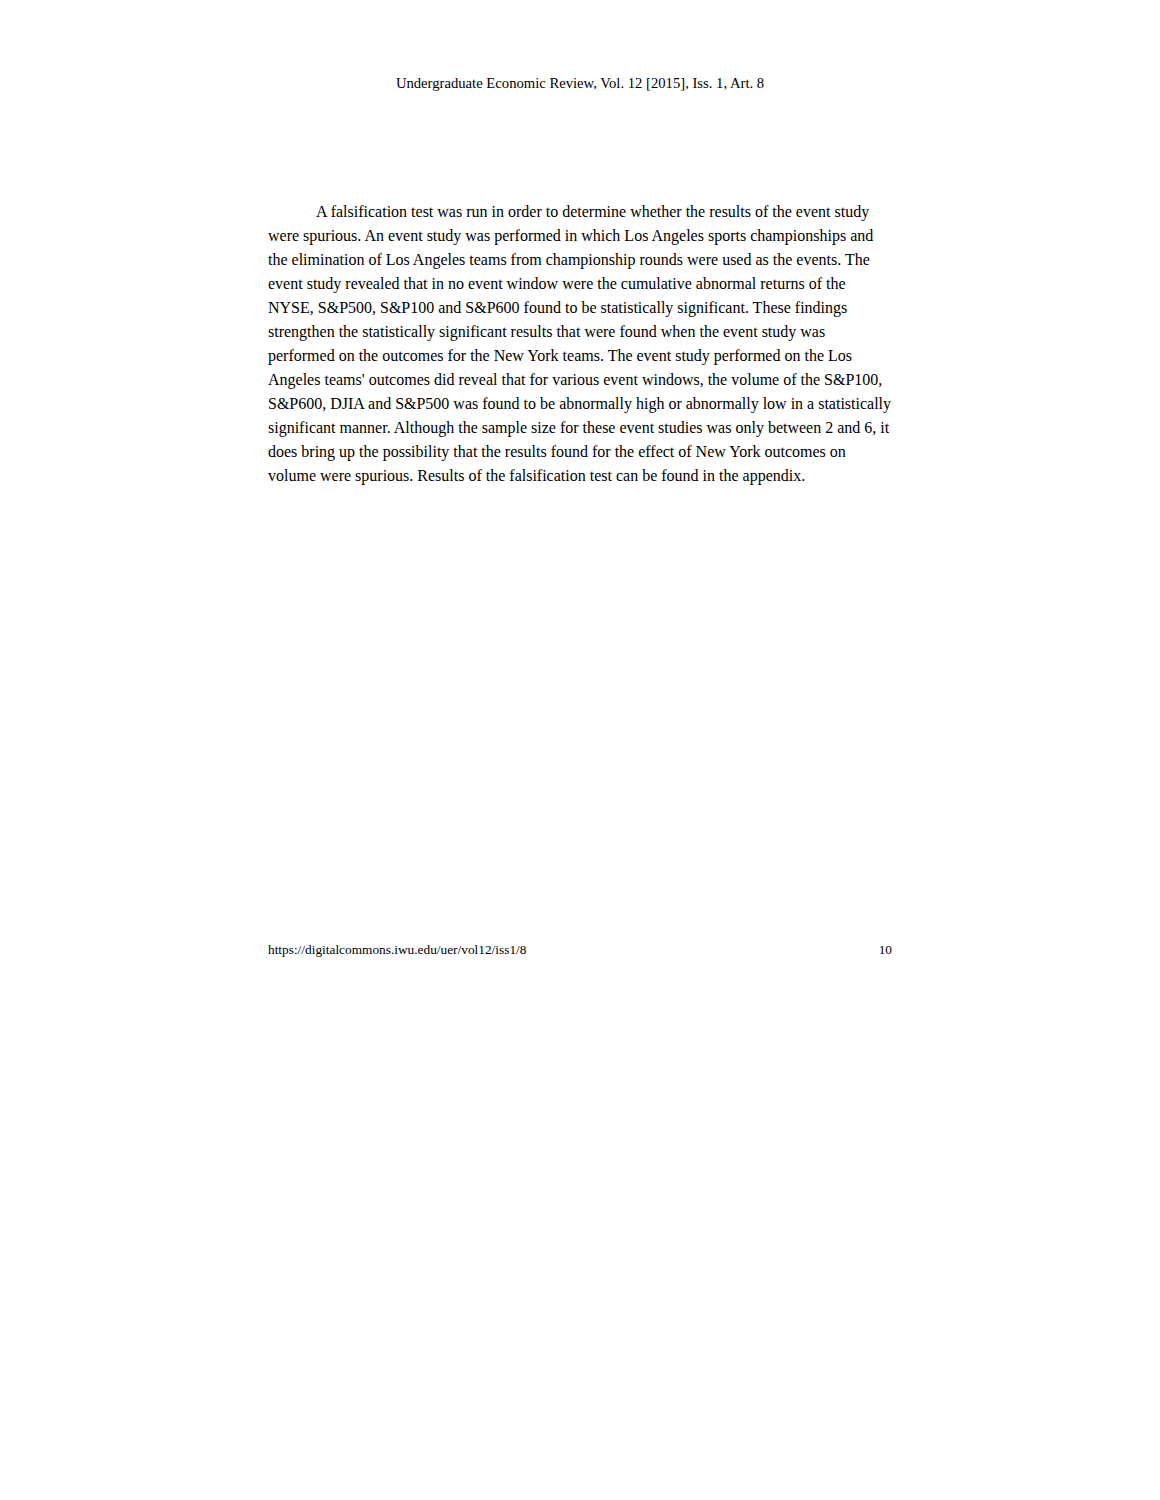Undergraduate Economic Review, Vol. 12 [2015], Iss. 1, Art. 8
A falsification test was run in order to determine whether the results of the event study were spurious. An event study was performed in which Los Angeles sports championships and the elimination of Los Angeles teams from championship rounds were used as the events. The event study revealed that in no event window were the cumulative abnormal returns of the NYSE, S&P500, S&P100 and S&P600 found to be statistically significant. These findings strengthen the statistically significant results that were found when the event study was performed on the outcomes for the New York teams. The event study performed on the Los Angeles teams' outcomes did reveal that for various event windows, the volume of the S&P100, S&P600, DJIA and S&P500 was found to be abnormally high or abnormally low in a statistically significant manner. Although the sample size for these event studies was only between 2 and 6, it does bring up the possibility that the results found for the effect of New York outcomes on volume were spurious. Results of the falsification test can be found in the appendix.
https://digitalcommons.iwu.edu/uer/vol12/iss1/8 10